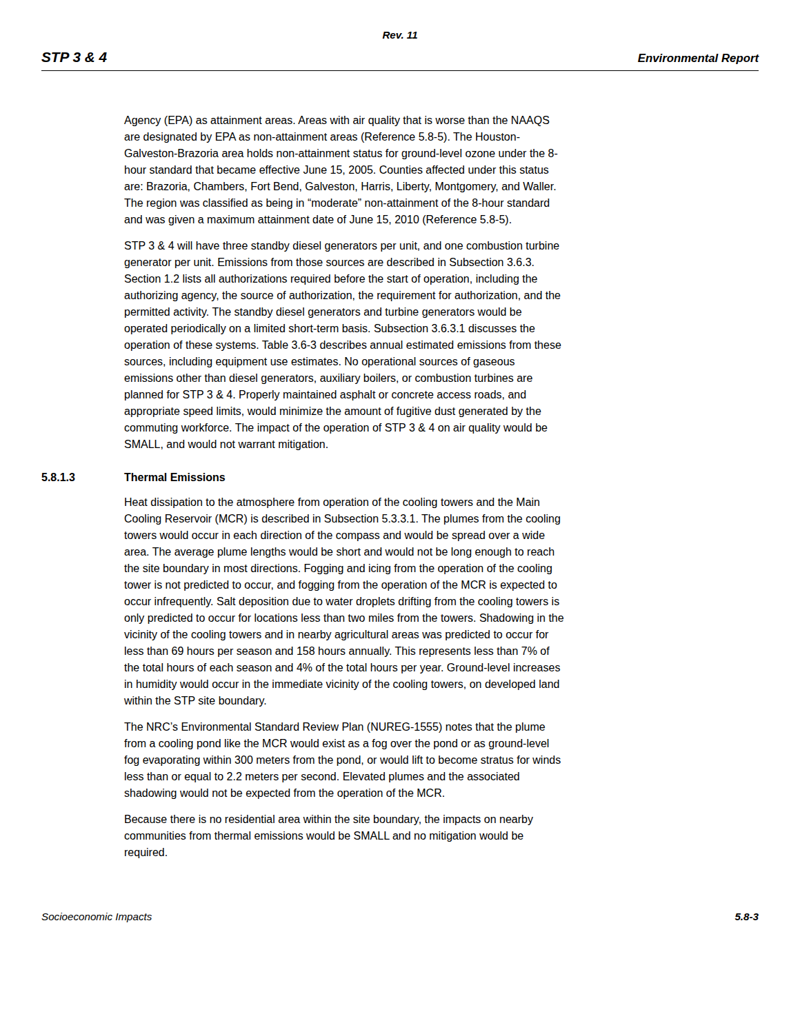Rev. 11
STP 3 & 4 Environmental Report
Agency (EPA) as attainment areas. Areas with air quality that is worse than the NAAQS are designated by EPA as non-attainment areas (Reference 5.8-5). The Houston-Galveston-Brazoria area holds non-attainment status for ground-level ozone under the 8-hour standard that became effective June 15, 2005. Counties affected under this status are: Brazoria, Chambers, Fort Bend, Galveston, Harris, Liberty, Montgomery, and Waller. The region was classified as being in “moderate” non-attainment of the 8-hour standard and was given a maximum attainment date of June 15, 2010 (Reference 5.8-5).
STP 3 & 4 will have three standby diesel generators per unit, and one combustion turbine generator per unit. Emissions from those sources are described in Subsection 3.6.3. Section 1.2 lists all authorizations required before the start of operation, including the authorizing agency, the source of authorization, the requirement for authorization, and the permitted activity. The standby diesel generators and turbine generators would be operated periodically on a limited short-term basis. Subsection 3.6.3.1 discusses the operation of these systems. Table 3.6-3 describes annual estimated emissions from these sources, including equipment use estimates. No operational sources of gaseous emissions other than diesel generators, auxiliary boilers, or combustion turbines are planned for STP 3 & 4. Properly maintained asphalt or concrete access roads, and appropriate speed limits, would minimize the amount of fugitive dust generated by the commuting workforce. The impact of the operation of STP 3 & 4 on air quality would be SMALL, and would not warrant mitigation.
5.8.1.3 Thermal Emissions
Heat dissipation to the atmosphere from operation of the cooling towers and the Main Cooling Reservoir (MCR) is described in Subsection 5.3.3.1. The plumes from the cooling towers would occur in each direction of the compass and would be spread over a wide area. The average plume lengths would be short and would not be long enough to reach the site boundary in most directions. Fogging and icing from the operation of the cooling tower is not predicted to occur, and fogging from the operation of the MCR is expected to occur infrequently. Salt deposition due to water droplets drifting from the cooling towers is only predicted to occur for locations less than two miles from the towers. Shadowing in the vicinity of the cooling towers and in nearby agricultural areas was predicted to occur for less than 69 hours per season and 158 hours annually. This represents less than 7% of the total hours of each season and 4% of the total hours per year. Ground-level increases in humidity would occur in the immediate vicinity of the cooling towers, on developed land within the STP site boundary.
The NRC’s Environmental Standard Review Plan (NUREG-1555) notes that the plume from a cooling pond like the MCR would exist as a fog over the pond or as ground-level fog evaporating within 300 meters from the pond, or would lift to become stratus for winds less than or equal to 2.2 meters per second. Elevated plumes and the associated shadowing would not be expected from the operation of the MCR.
Because there is no residential area within the site boundary, the impacts on nearby communities from thermal emissions would be SMALL and no mitigation would be required.
Socioeconomic Impacts 5.8-3